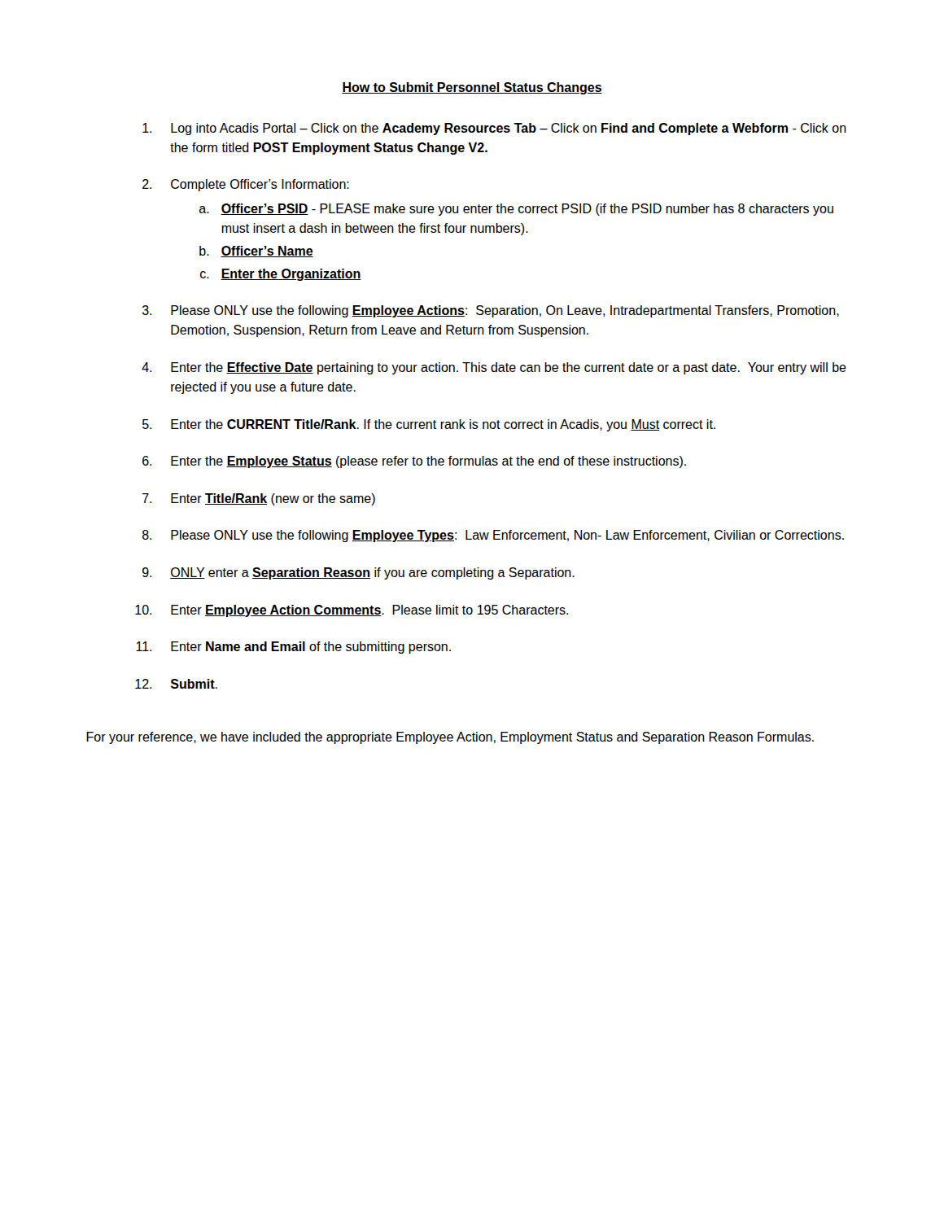How to Submit Personnel Status Changes
Log into Acadis Portal – Click on the Academy Resources Tab – Click on Find and Complete a Webform - Click on the form titled POST Employment Status Change V2.
Complete Officer’s Information:
Officer’s PSID - PLEASE make sure you enter the correct PSID (if the PSID number has 8 characters you must insert a dash in between the first four numbers).
Officer’s Name
Enter the Organization
Please ONLY use the following Employee Actions: Separation, On Leave, Intradepartmental Transfers, Promotion, Demotion, Suspension, Return from Leave and Return from Suspension.
Enter the Effective Date pertaining to your action. This date can be the current date or a past date. Your entry will be rejected if you use a future date.
Enter the CURRENT Title/Rank. If the current rank is not correct in Acadis, you Must correct it.
Enter the Employee Status (please refer to the formulas at the end of these instructions).
Enter Title/Rank (new or the same)
Please ONLY use the following Employee Types: Law Enforcement, Non- Law Enforcement, Civilian or Corrections.
ONLY enter a Separation Reason if you are completing a Separation.
Enter Employee Action Comments. Please limit to 195 Characters.
Enter Name and Email of the submitting person.
Submit.
For your reference, we have included the appropriate Employee Action, Employment Status and Separation Reason Formulas.